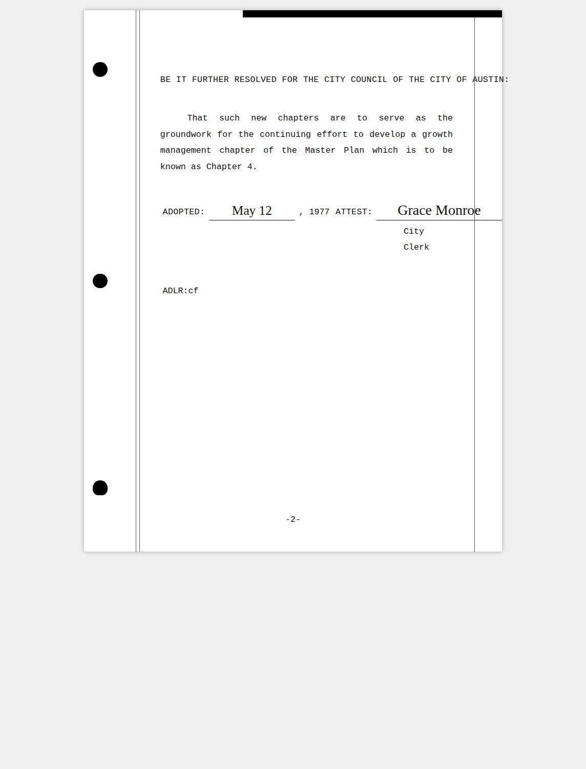BE IT FURTHER RESOLVED FOR THE CITY COUNCIL OF THE CITY OF AUSTIN:
That such new chapters are to serve as the groundwork for the continuing effort to develop a growth management chapter of the Master Plan which is to be known as Chapter 4.
ADOPTED: May 12 , 1977 ATTEST: Grace Monroe
City Clerk
ADLR:cf
-2-